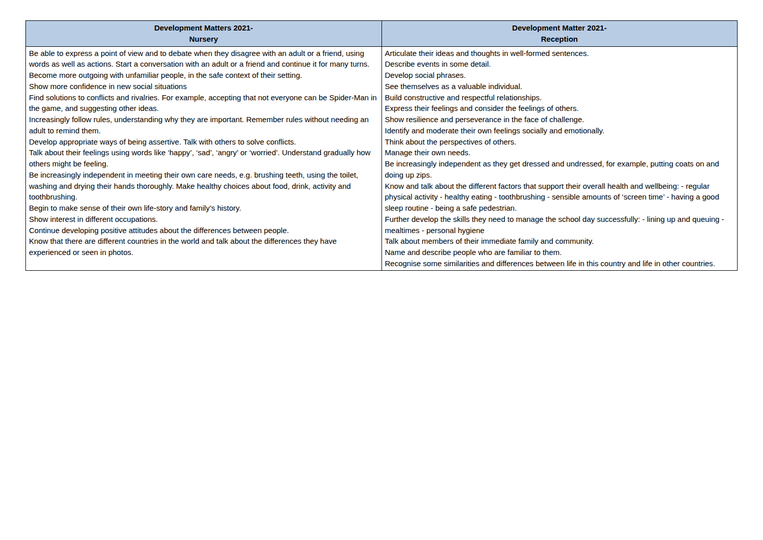| Development Matters 2021- Nursery | Development Matter 2021- Reception |
| --- | --- |
| Be able to express a point of view and to debate when they disagree with an adult or a friend, using words as well as actions. Start a conversation with an adult or a friend and continue it for many turns. Become more outgoing with unfamiliar people, in the safe context of their setting. Show more confidence in new social situations Find solutions to conflicts and rivalries. For example, accepting that not everyone can be Spider-Man in the game, and suggesting other ideas. Increasingly follow rules, understanding why they are important. Remember rules without needing an adult to remind them. Develop appropriate ways of being assertive. Talk with others to solve conflicts. Talk about their feelings using words like ‘happy’, ‘sad’, ‘angry’ or ‘worried’. Understand gradually how others might be feeling. Be increasingly independent in meeting their own care needs, e.g. brushing teeth, using the toilet, washing and drying their hands thoroughly. Make healthy choices about food, drink, activity and toothbrushing. Begin to make sense of their own life-story and family’s history. Show interest in different occupations. Continue developing positive attitudes about the differences between people. Know that there are different countries in the world and talk about the differences they have experienced or seen in photos. | Articulate their ideas and thoughts in well-formed sentences. Describe events in some detail. Develop social phrases. See themselves as a valuable individual. Build constructive and respectful relationships. Express their feelings and consider the feelings of others. Show resilience and perseverance in the face of challenge. Identify and moderate their own feelings socially and emotionally. Think about the perspectives of others. Manage their own needs. Be increasingly independent as they get dressed and undressed, for example, putting coats on and doing up zips. Know and talk about the different factors that support their overall health and wellbeing: - regular physical activity - healthy eating - toothbrushing - sensible amounts of ‘screen time’ - having a good sleep routine - being a safe pedestrian. Further develop the skills they need to manage the school day successfully: - lining up and queuing - mealtimes - personal hygiene Talk about members of their immediate family and community. Name and describe people who are familiar to them. Recognise some similarities and differences between life in this country and life in other countries. |